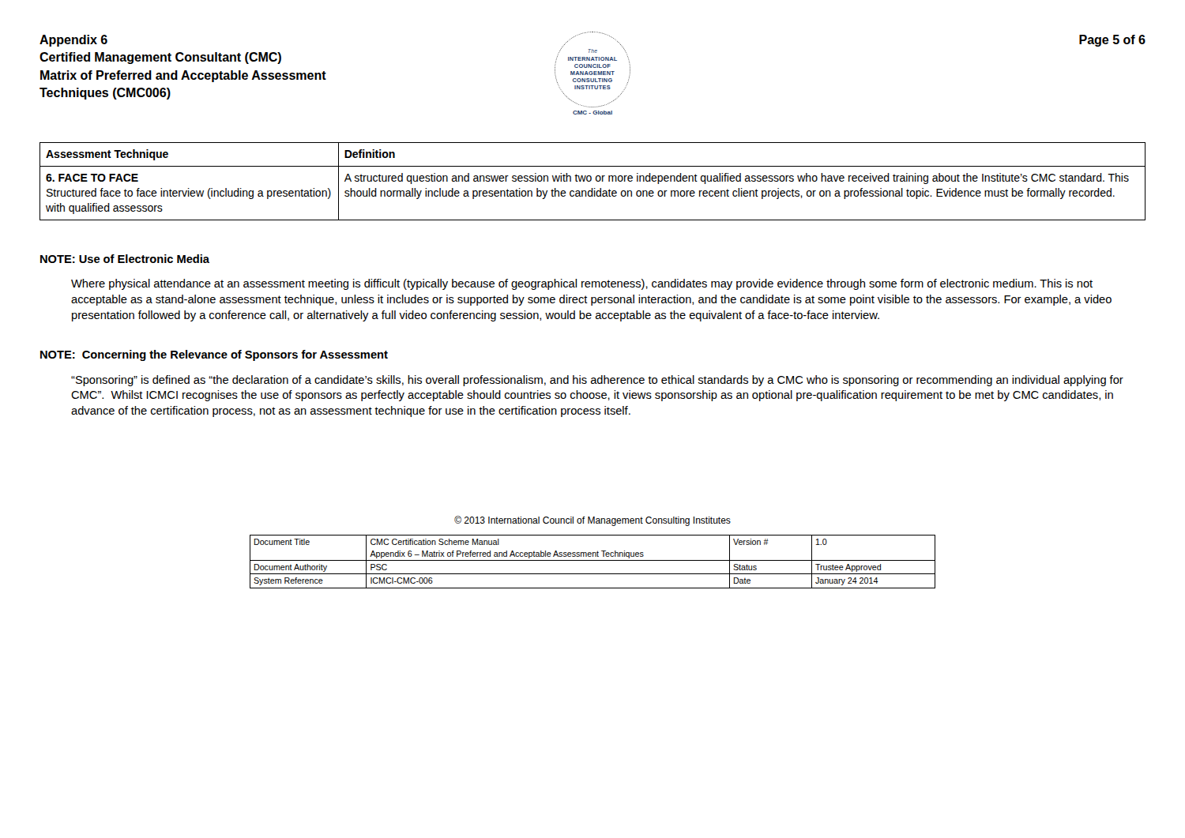Appendix 6
Certified Management Consultant (CMC)
Matrix of Preferred and Acceptable Assessment
Techniques (CMC006)
The
INTERNATIONAL
COUNCILOF
MANAGEMENT
CONSULTING
INSTITUTES
CMC - Global
Page 5 of 6
| Assessment Technique | Definition |
| --- | --- |
| 6. FACE TO FACE Structured face to face interview (including a presentation) with qualified assessors | A structured question and answer session with two or more independent qualified assessors who have received training about the Institute’s CMC standard. This should normally include a presentation by the candidate on one or more recent client projects, or on a professional topic. Evidence must be formally recorded. |
NOTE: Use of Electronic Media
Where physical attendance at an assessment meeting is difficult (typically because of geographical remoteness), candidates may provide evidence through some form of electronic medium. This is not acceptable as a stand-alone assessment technique, unless it includes or is supported by some direct personal interaction, and the candidate is at some point visible to the assessors. For example, a video presentation followed by a conference call, or alternatively a full video conferencing session, would be acceptable as the equivalent of a face-to-face interview.
NOTE: Concerning the Relevance of Sponsors for Assessment
“Sponsoring” is defined as “the declaration of a candidate’s skills, his overall professionalism, and his adherence to ethical standards by a CMC who is sponsoring or recommending an individual applying for CMC”. Whilst ICMCI recognises the use of sponsors as perfectly acceptable should countries so choose, it views sponsorship as an optional pre-qualification requirement to be met by CMC candidates, in advance of the certification process, not as an assessment technique for use in the certification process itself.
© 2013 International Council of Management Consulting Institutes
| Document Title | CMC Certification Scheme Manual Appendix 6 – Matrix of Preferred and Acceptable Assessment Techniques | Version # | 1.0 |
| Document Authority | PSC | Status | Trustee Approved |
| System Reference | ICMCI-CMC-006 | Date | January 24 2014 |